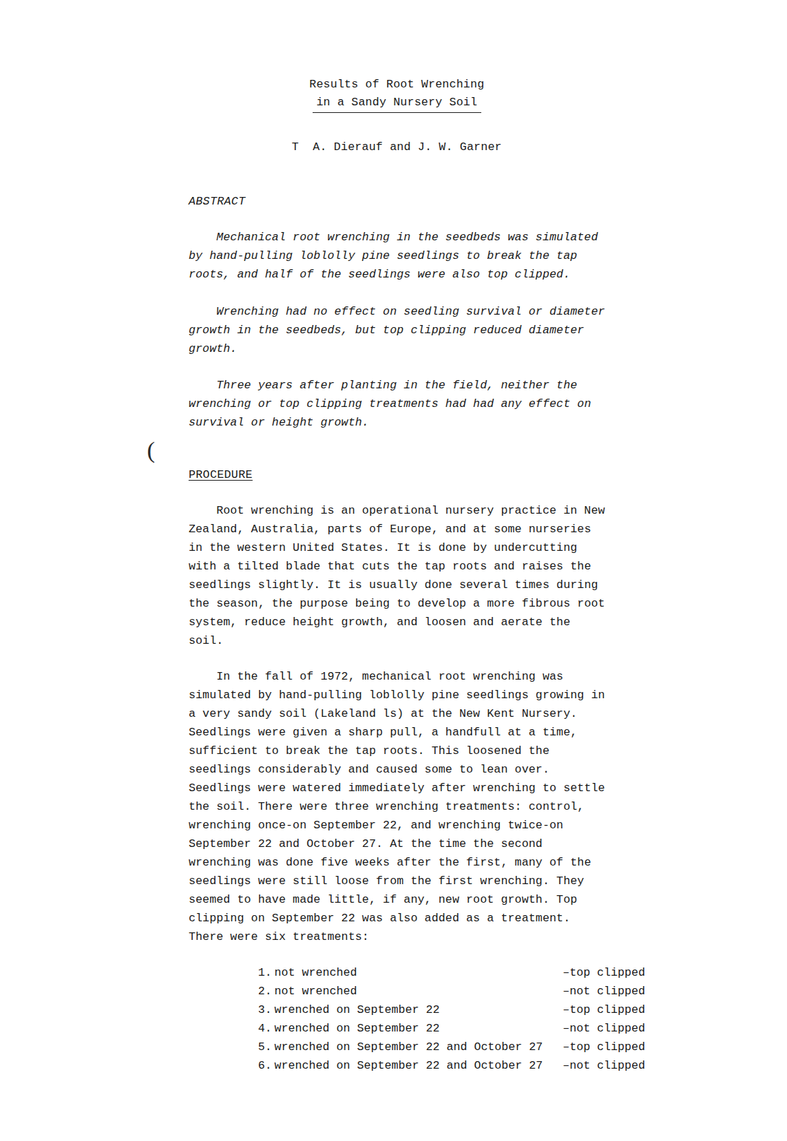(
Results of Root Wrenching
in a Sandy Nursery Soil
T A. Dierauf and J. W. Garner
ABSTRACT
Mechanical root wrenching in the seedbeds was simulated by hand-pulling loblolly pine seedlings to break the tap roots, and half of the seedlings were also top clipped.
Wrenching had no effect on seedling survival or diameter growth in the seedbeds, but top clipping reduced diameter growth.
Three years after planting in the field, neither the wrenching or top clipping treatments had had any effect on survival or height growth.
PROCEDURE
Root wrenching is an operational nursery practice in New Zealand, Australia, parts of Europe, and at some nurseries in the western United States. It is done by undercutting with a tilted blade that cuts the tap roots and raises the seedlings slightly. It is usually done several times during the season, the purpose being to develop a more fibrous root system, reduce height growth, and loosen and aerate the soil.
In the fall of 1972, mechanical root wrenching was simulated by hand-pulling loblolly pine seedlings growing in a very sandy soil (Lakeland ls) at the New Kent Nursery. Seedlings were given a sharp pull, a handfull at a time, sufficient to break the tap roots. This loosened the seedlings considerably and caused some to lean over. Seedlings were watered immediately after wrenching to settle the soil. There were three wrenching treatments: control, wrenching once-on September 22, and wrenching twice-on September 22 and October 27. At the time the second wrenching was done five weeks after the first, many of the seedlings were still loose from the first wrenching. They seemed to have made little, if any, new root growth. Top clipping on September 22 was also added as a treatment. There were six treatments:
| 1. | not wrenched | – | top clipped |
| 2. | not wrenched | – | not clipped |
| 3. | wrenched on September 22 | – | top clipped |
| 4. | wrenched on September 22 | – | not clipped |
| 5. | wrenched on September 22 and October 27 | – | top clipped |
| 6. | wrenched on September 22 and October 27 | – | not clipped |